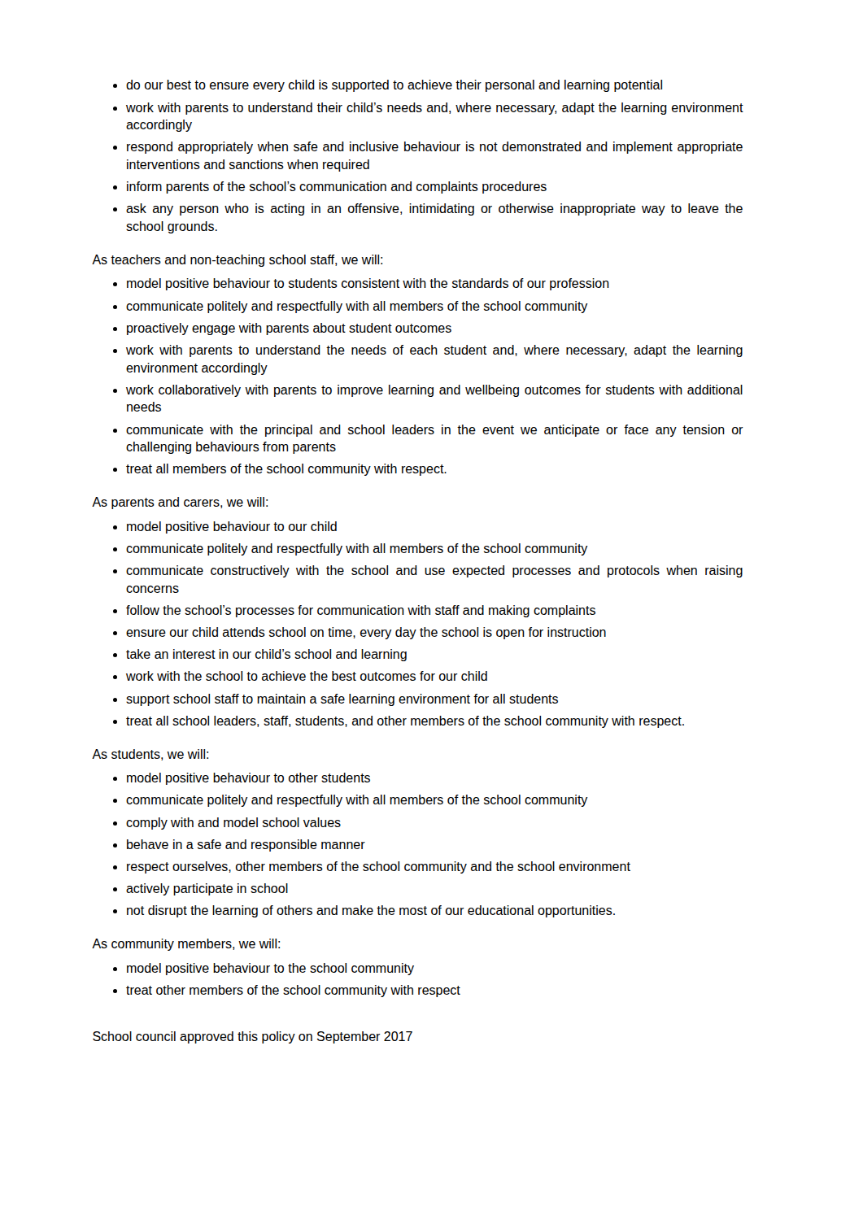do our best to ensure every child is supported to achieve their personal and learning potential
work with parents to understand their child’s needs and, where necessary, adapt the learning environment accordingly
respond appropriately when safe and inclusive behaviour is not demonstrated and implement appropriate interventions and sanctions when required
inform parents of the school’s communication and complaints procedures
ask any person who is acting in an offensive, intimidating or otherwise inappropriate way to leave the school grounds.
As teachers and non-teaching school staff, we will:
model positive behaviour to students consistent with the standards of our profession
communicate politely and respectfully with all members of the school community
proactively engage with parents about student outcomes
work with parents to understand the needs of each student and, where necessary, adapt the learning environment accordingly
work collaboratively with parents to improve learning and wellbeing outcomes for students with additional needs
communicate with the principal and school leaders in the event we anticipate or face any tension or challenging behaviours from parents
treat all members of the school community with respect.
As parents and carers, we will:
model positive behaviour to our child
communicate politely and respectfully with all members of the school community
communicate constructively with the school and use expected processes and protocols when raising concerns
follow the school’s processes for communication with staff and making complaints
ensure our child attends school on time, every day the school is open for instruction
take an interest in our child’s school and learning
work with the school to achieve the best outcomes for our child
support school staff to maintain a safe learning environment for all students
treat all school leaders, staff, students, and other members of the school community with respect.
As students, we will:
model positive behaviour to other students
communicate politely and respectfully with all members of the school community
comply with and model school values
behave in a safe and responsible manner
respect ourselves, other members of the school community and the school environment
actively participate in school
not disrupt the learning of others and make the most of our educational opportunities.
As community members, we will:
model positive behaviour to the school community
treat other members of the school community with respect
School council approved this policy on September 2017